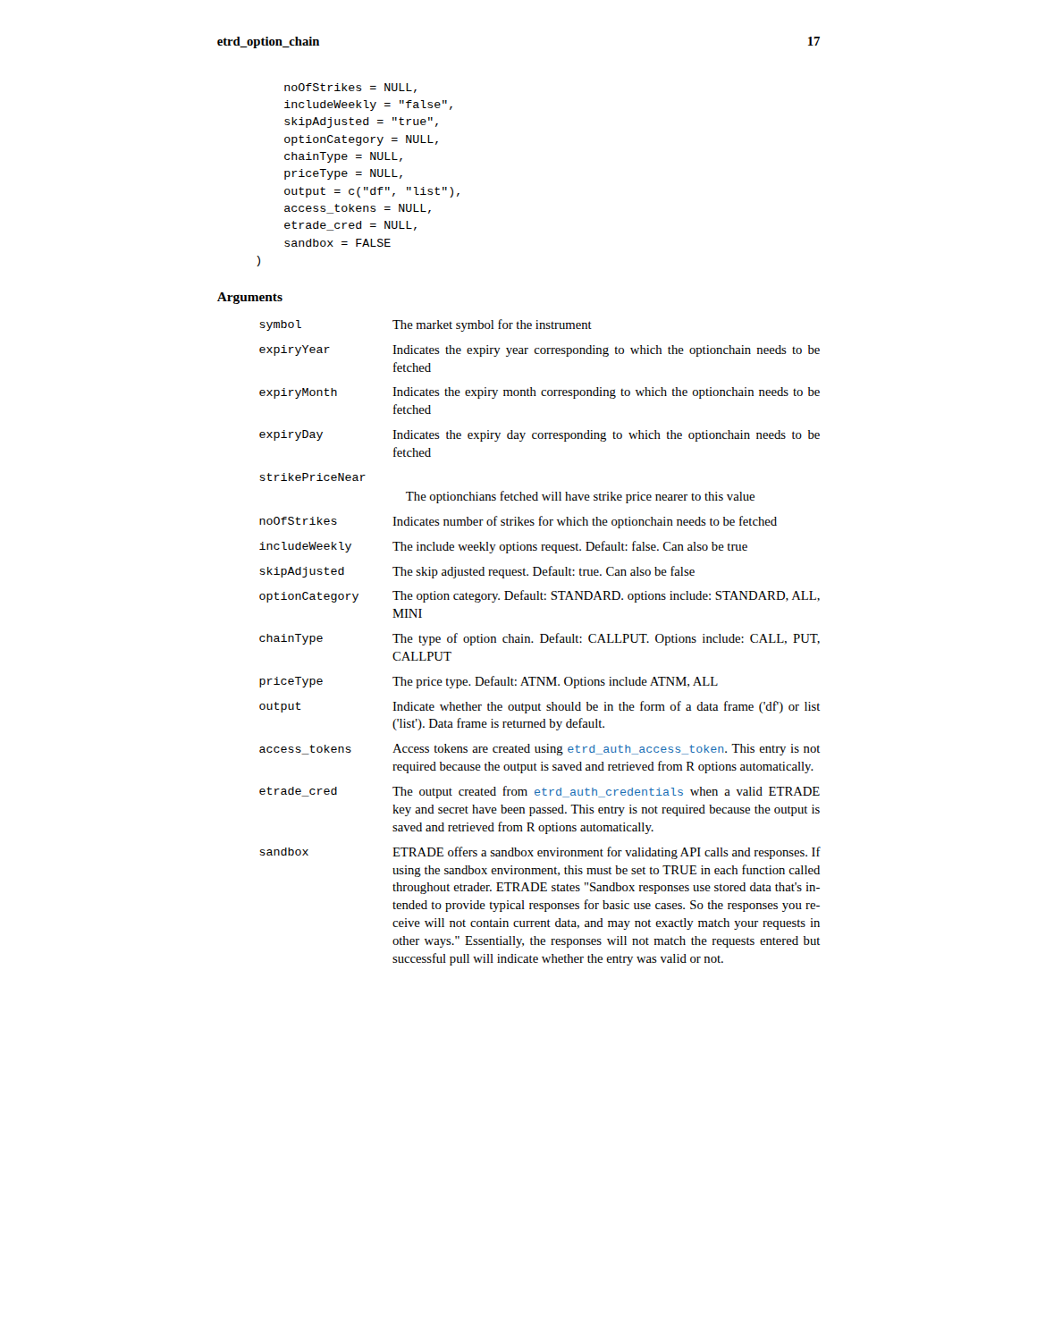etrd_option_chain 17
    noOfStrikes = NULL,
    includeWeekly = "false",
    skipAdjusted = "true",
    optionCategory = NULL,
    chainType = NULL,
    priceType = NULL,
    output = c("df", "list"),
    access_tokens = NULL,
    etrade_cred = NULL,
    sandbox = FALSE
)
Arguments
symbol
The market symbol for the instrument
expiryYear
Indicates the expiry year corresponding to which the optionchain needs to be fetched
expiryMonth
Indicates the expiry month corresponding to which the optionchain needs to be fetched
expiryDay
Indicates the expiry day corresponding to which the optionchain needs to be fetched
strikePriceNear
The optionchians fetched will have strike price nearer to this value
noOfStrikes
Indicates number of strikes for which the optionchain needs to be fetched
includeWeekly
The include weekly options request. Default: false. Can also be true
skipAdjusted
The skip adjusted request. Default: true. Can also be false
optionCategory
The option category. Default: STANDARD. options include: STANDARD, ALL, MINI
chainType
The type of option chain. Default: CALLPUT. Options include: CALL, PUT, CALLPUT
priceType
The price type. Default: ATNM. Options include ATNM, ALL
output
Indicate whether the output should be in the form of a data frame ('df') or list ('list'). Data frame is returned by default.
access_tokens
Access tokens are created using etrd_auth_access_token. This entry is not required because the output is saved and retrieved from R options automatically.
etrade_cred
The output created from etrd_auth_credentials when a valid ETRADE key and secret have been passed. This entry is not required because the output is saved and retrieved from R options automatically.
sandbox
ETRADE offers a sandbox environment for validating API calls and responses. If using the sandbox environment, this must be set to TRUE in each function called throughout etrader. ETRADE states "Sandbox responses use stored data that's intended to provide typical responses for basic use cases. So the responses you receive will not contain current data, and may not exactly match your requests in other ways." Essentially, the responses will not match the requests entered but successful pull will indicate whether the entry was valid or not.